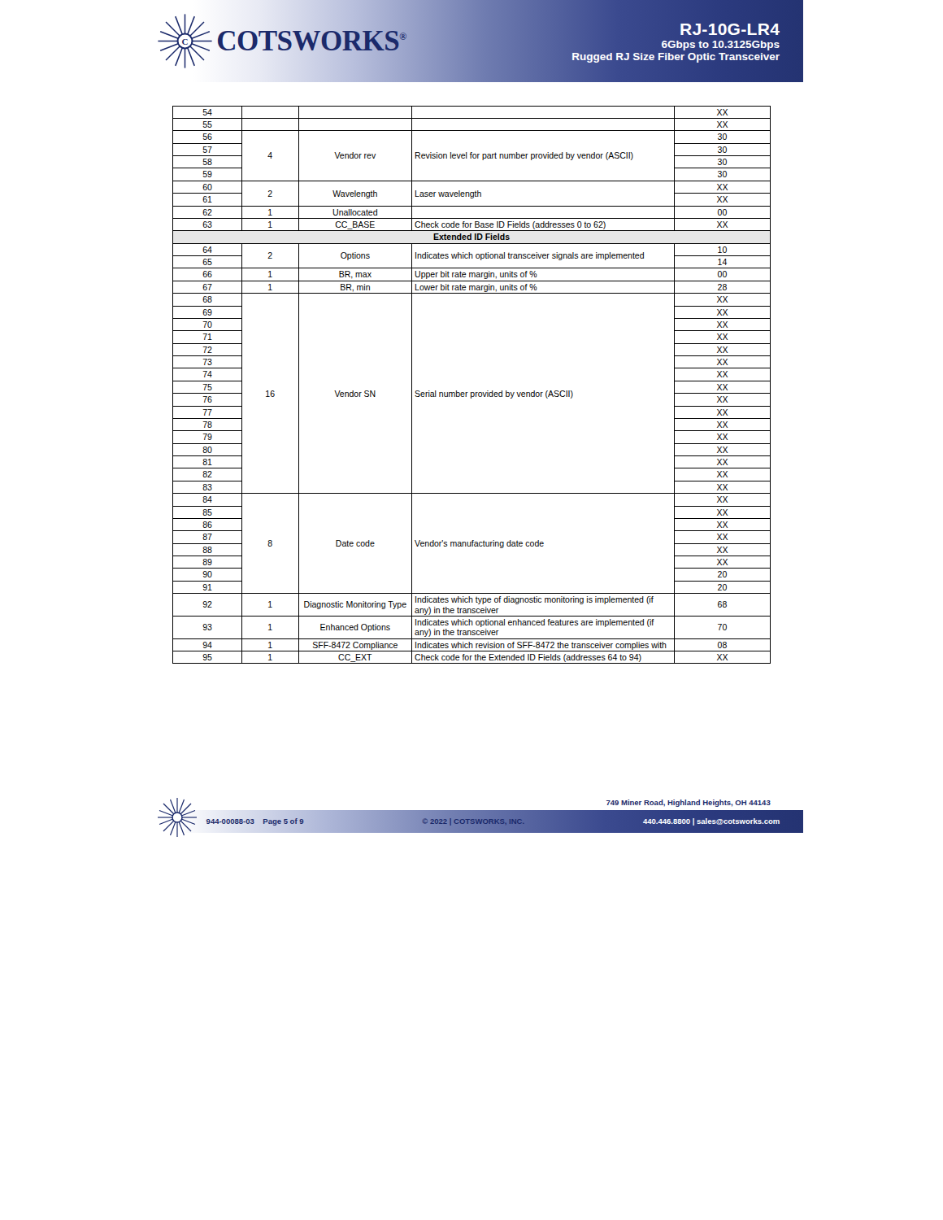C
COTSWORKS®
RJ-10G-LR4
6Gbps to 10.3125Gbps
Rugged RJ Size Fiber Optic Transceiver
| 54 | | | | XX |
| 55 | | | | XX |
| 56 | 4 | Vendor rev | Revision level for part number provided by vendor (ASCII) | 30 |
| 57 | 30 |
| 58 | 30 |
| 59 | 30 |
| 60 | 2 | Wavelength | Laser wavelength | XX |
| 61 | XX |
| 62 | 1 | Unallocated | | 00 |
| 63 | 1 | CC_BASE | Check code for Base ID Fields (addresses 0 to 62) | XX |
| Extended ID Fields |
| 64 | 2 | Options | Indicates which optional transceiver signals are implemented | 10 |
| 65 | 14 |
| 66 | 1 | BR, max | Upper bit rate margin, units of % | 00 |
| 67 | 1 | BR, min | Lower bit rate margin, units of % | 28 |
| 68 | 16 | Vendor SN | Serial number provided by vendor (ASCII) | XX |
| 69 | XX |
| 70 | XX |
| 71 | XX |
| 72 | XX |
| 73 | XX |
| 74 | XX |
| 75 | XX |
| 76 | XX |
| 77 | XX |
| 78 | XX |
| 79 | XX |
| 80 | XX |
| 81 | XX |
| 82 | XX |
| 83 | XX |
| 84 | 8 | Date code | Vendor's manufacturing date code | XX |
| 85 | XX |
| 86 | XX |
| 87 | XX |
| 88 | XX |
| 89 | XX |
| 90 | 20 |
| 91 | 20 |
| 92 | 1 | Diagnostic Monitoring Type | Indicates which type of diagnostic monitoring is implemented (if any) in the transceiver | 68 |
| 93 | 1 | Enhanced Options | Indicates which optional enhanced features are implemented (if any) in the transceiver | 70 |
| 94 | 1 | SFF-8472 Compliance | Indicates which revision of SFF-8472 the transceiver complies with | 08 |
| 95 | 1 | CC_EXT | Check code for the Extended ID Fields (addresses 64 to 94) | XX |
749 Miner Road, Highland Heights, OH 44143
944-00088-03 Page 5 of 9
© 2022 | COTSWORKS, INC.
440.446.8800 | sales@cotsworks.com